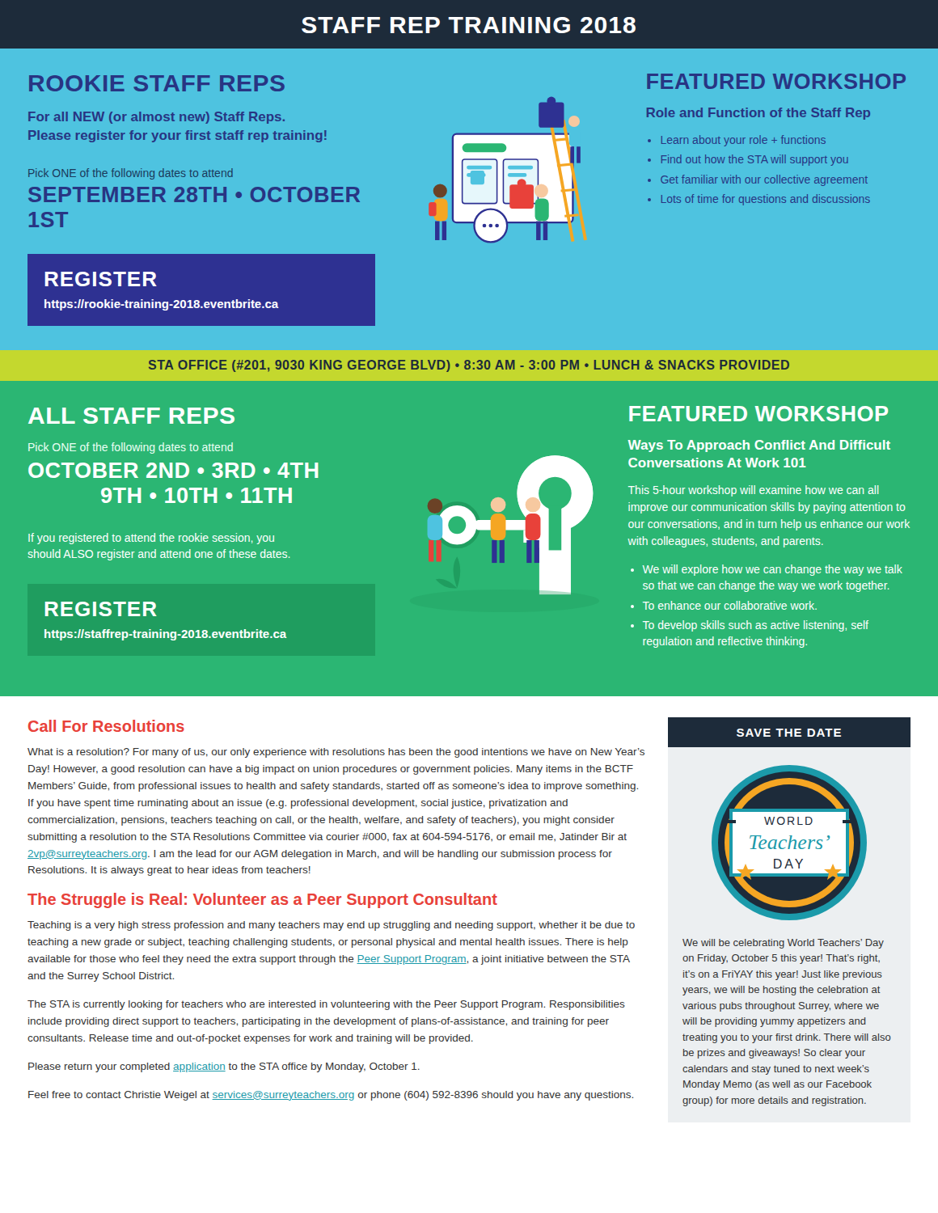Staff Rep Training 2018
Rookie Staff Reps
For all NEW (or almost new) Staff Reps.
Please register for your first staff rep training!
Pick ONE of the following dates to attend
September 28th • October 1st
Register
https://rookie-training-2018.eventbrite.ca
Featured Workshop
Role and Function of the Staff Rep
Learn about your role + functions
Find out how the STA will support you
Get familiar with our collective agreement
Lots of time for questions and discussions
STA Office (#201, 9030 King George Blvd) • 8:30 AM - 3:00 PM • Lunch & Snacks Provided
All Staff Reps
Pick ONE of the following dates to attend
October 2nd • 3rd • 4th 9th • 10th • 11th
If you registered to attend the rookie session, you should ALSO register and attend one of these dates.
Register
https://staffrep-training-2018.eventbrite.ca
Featured Workshop
Ways To Approach Conflict And Difficult Conversations At Work 101
This 5-hour workshop will examine how we can all improve our communication skills by paying attention to our conversations, and in turn help us enhance our work with colleagues, students, and parents.
We will explore how we can change the way we talk so that we can change the way we work together.
To enhance our collaborative work.
To develop skills such as active listening, self regulation and reflective thinking.
Call For Resolutions
What is a resolution? For many of us, our only experience with resolutions has been the good intentions we have on New Year’s Day! However, a good resolution can have a big impact on union procedures or government policies. Many items in the BCTF Members’ Guide, from professional issues to health and safety standards, started off as someone’s idea to improve something. If you have spent time ruminating about an issue (e.g. professional development, social justice, privatization and commercialization, pensions, teachers teaching on call, or the health, welfare, and safety of teachers), you might consider submitting a resolution to the STA Resolutions Committee via courier #000, fax at 604-594-5176, or email me, Jatinder Bir at 2vp@surreyteachers.org. I am the lead for our AGM delegation in March, and will be handling our submission process for Resolutions. It is always great to hear ideas from teachers!
The Struggle is Real: Volunteer as a Peer Support Consultant
Teaching is a very high stress profession and many teachers may end up struggling and needing support, whether it be due to teaching a new grade or subject, teaching challenging students, or personal physical and mental health issues. There is help available for those who feel they need the extra support through the Peer Support Program, a joint initiative between the STA and the Surrey School District.
The STA is currently looking for teachers who are interested in volunteering with the Peer Support Program. Responsibilities include providing direct support to teachers, participating in the development of plans-of-assistance, and training for peer consultants. Release time and out-of-pocket expenses for work and training will be provided.
Please return your completed application to the STA office by Monday, October 1.
Feel free to contact Christie Weigel at services@surreyteachers.org or phone (604) 592-8396 should you have any questions.
Save The Date
WORLD Teachers’ DAY
We will be celebrating World Teachers’ Day on Friday, October 5 this year! That’s right, it’s on a FriYAY this year! Just like previous years, we will be hosting the celebration at various pubs throughout Surrey, where we will be providing yummy appetizers and treating you to your first drink. There will also be prizes and giveaways! So clear your calendars and stay tuned to next week’s Monday Memo (as well as our Facebook group) for more details and registration.